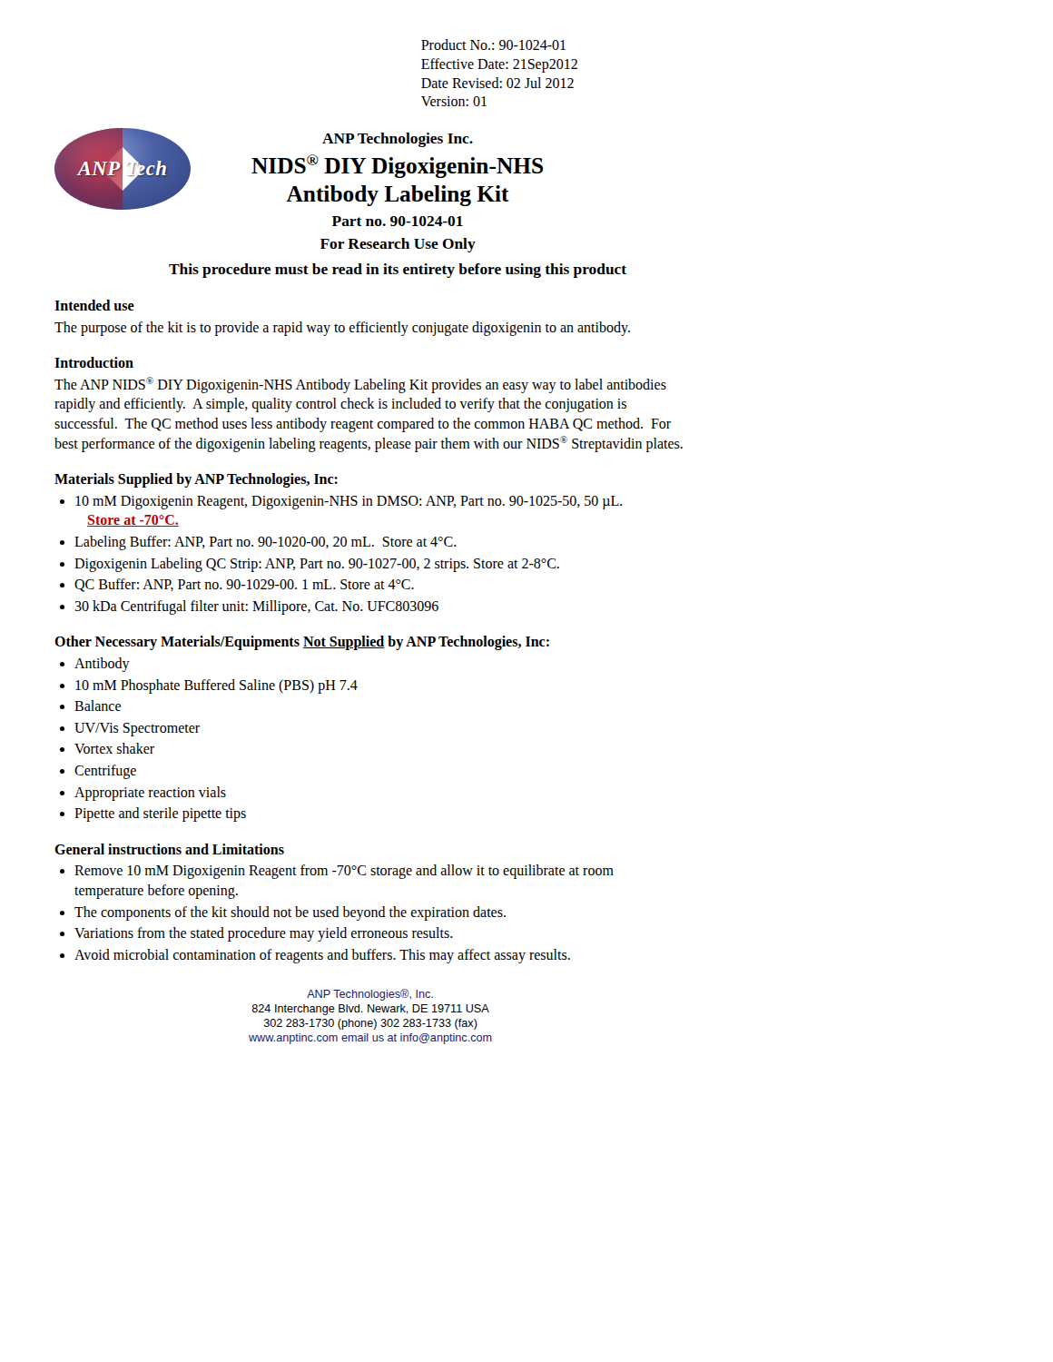Product No.: 90-1024-01
Effective Date: 21Sep2012
Date Revised: 02 Jul 2012
Version: 01
ANP Tech
ANP Technologies Inc.
NIDS® DIY Digoxigenin-NHS
Antibody Labeling Kit
Part no. 90-1024-01
For Research Use Only
This procedure must be read in its entirety before using this product
Intended use
The purpose of the kit is to provide a rapid way to efficiently conjugate digoxigenin to an antibody.
Introduction
The ANP NIDS® DIY Digoxigenin-NHS Antibody Labeling Kit provides an easy way to label antibodies rapidly and efficiently. A simple, quality control check is included to verify that the conjugation is successful. The QC method uses less antibody reagent compared to the common HABA QC method. For best performance of the digoxigenin labeling reagents, please pair them with our NIDS® Streptavidin plates.
Materials Supplied by ANP Technologies, Inc:
10 mM Digoxigenin Reagent, Digoxigenin-NHS in DMSO: ANP, Part no. 90-1025-50, 50 µL.
Store at -70°C.
Labeling Buffer: ANP, Part no. 90-1020-00, 20 mL. Store at 4°C.
Digoxigenin Labeling QC Strip: ANP, Part no. 90-1027-00, 2 strips. Store at 2-8°C.
QC Buffer: ANP, Part no. 90-1029-00. 1 mL. Store at 4°C.
30 kDa Centrifugal filter unit: Millipore, Cat. No. UFC803096
Other Necessary Materials/Equipments Not Supplied by ANP Technologies, Inc:
Antibody
10 mM Phosphate Buffered Saline (PBS) pH 7.4
Balance
UV/Vis Spectrometer
Vortex shaker
Centrifuge
Appropriate reaction vials
Pipette and sterile pipette tips
General instructions and Limitations
Remove 10 mM Digoxigenin Reagent from -70°C storage and allow it to equilibrate at room temperature before opening.
The components of the kit should not be used beyond the expiration dates.
Variations from the stated procedure may yield erroneous results.
Avoid microbial contamination of reagents and buffers. This may affect assay results.
ANP Technologies®, Inc.
824 Interchange Blvd. Newark, DE 19711 USA
302 283-1730 (phone) 302 283-1733 (fax)
www.anptinc.com email us at info@anptinc.com